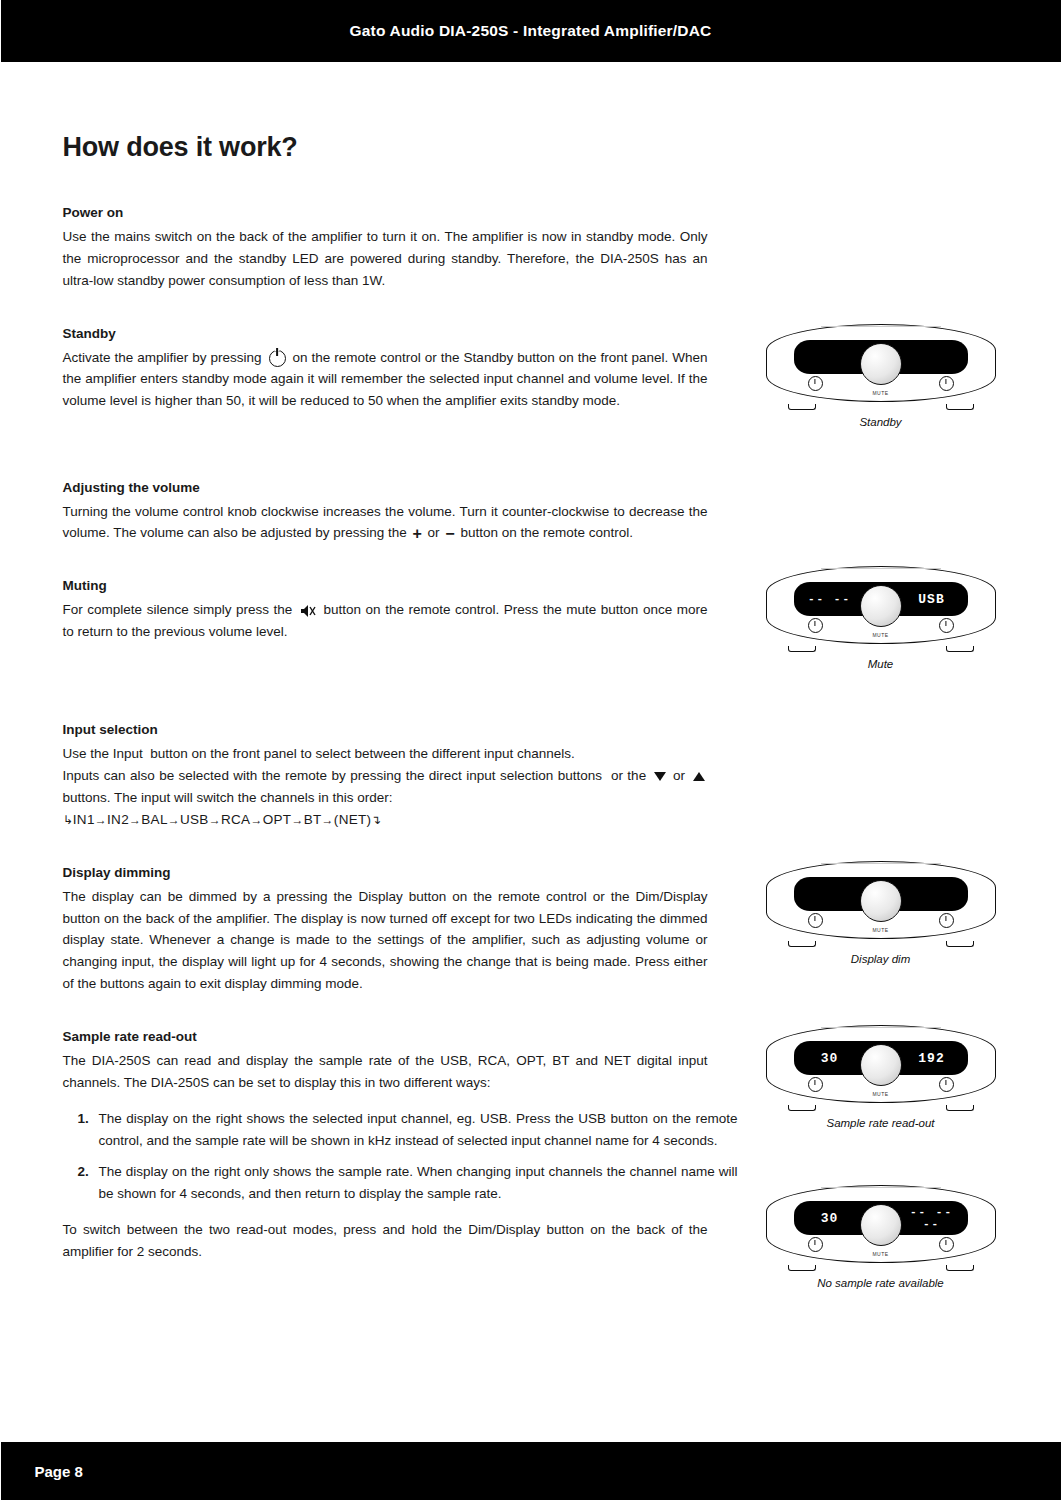Gato Audio DIA-250S - Integrated Amplifier/DAC
How does it work?
Power on
Use the mains switch on the back of the amplifier to turn it on. The amplifier is now in standby mode. Only the microprocessor and the standby LED are powered during standby. Therefore, the DIA-250S has an ultra-low standby power consumption of less than 1W.
Standby
Activate the amplifier by pressing on the remote control or the Standby button on the front panel. When the amplifier enters standby mode again it will remember the selected input channel and volume level. If the volume level is higher than 50, it will be reduced to 50 when the amplifier exits standby mode.
. .
MUTE
Standby
Adjusting the volume
Turning the volume control knob clockwise increases the volume. Turn it counter-clockwise to decrease the volume. The volume can also be adjusted by pressing the + or − button on the remote control.
Muting
For complete silence simply press the button on the remote control. Press the mute button once more to return to the previous volume level.
-- -- USB
MUTE
Mute
Input selection
Use the Input button on the front panel to select between the different input channels.
Inputs can also be selected with the remote by pressing the direct input selection buttons or the or buttons. The input will switch the channels in this order:
↳IN1→IN2→BAL→USB→RCA→OPT→BT→(NET)↴
Display dimming
The display can be dimmed by a pressing the Display button on the remote control or the Dim/Display button on the back of the amplifier. The display is now turned off except for two LEDs indicating the dimmed display state. Whenever a change is made to the settings of the amplifier, such as adjusting volume or changing input, the display will light up for 4 seconds, showing the change that is being made. Press either of the buttons again to exit display dimming mode.
. .
MUTE
Display dim
Sample rate read-out
The DIA-250S can read and display the sample rate of the USB, RCA, OPT, BT and NET digital input channels. The DIA-250S can be set to display this in two different ways:
The display on the right shows the selected input channel, eg. USB. Press the USB button on the remote control, and the sample rate will be shown in kHz instead of selected input channel name for 4 seconds.
The display on the right only shows the sample rate. When changing input channels the channel name will be shown for 4 seconds, and then return to display the sample rate.
To switch between the two read-out modes, press and hold the Dim/Display button on the back of the amplifier for 2 seconds.
30 192
MUTE
Sample rate read-out
30 -- -- --
MUTE
No sample rate available
Page 8